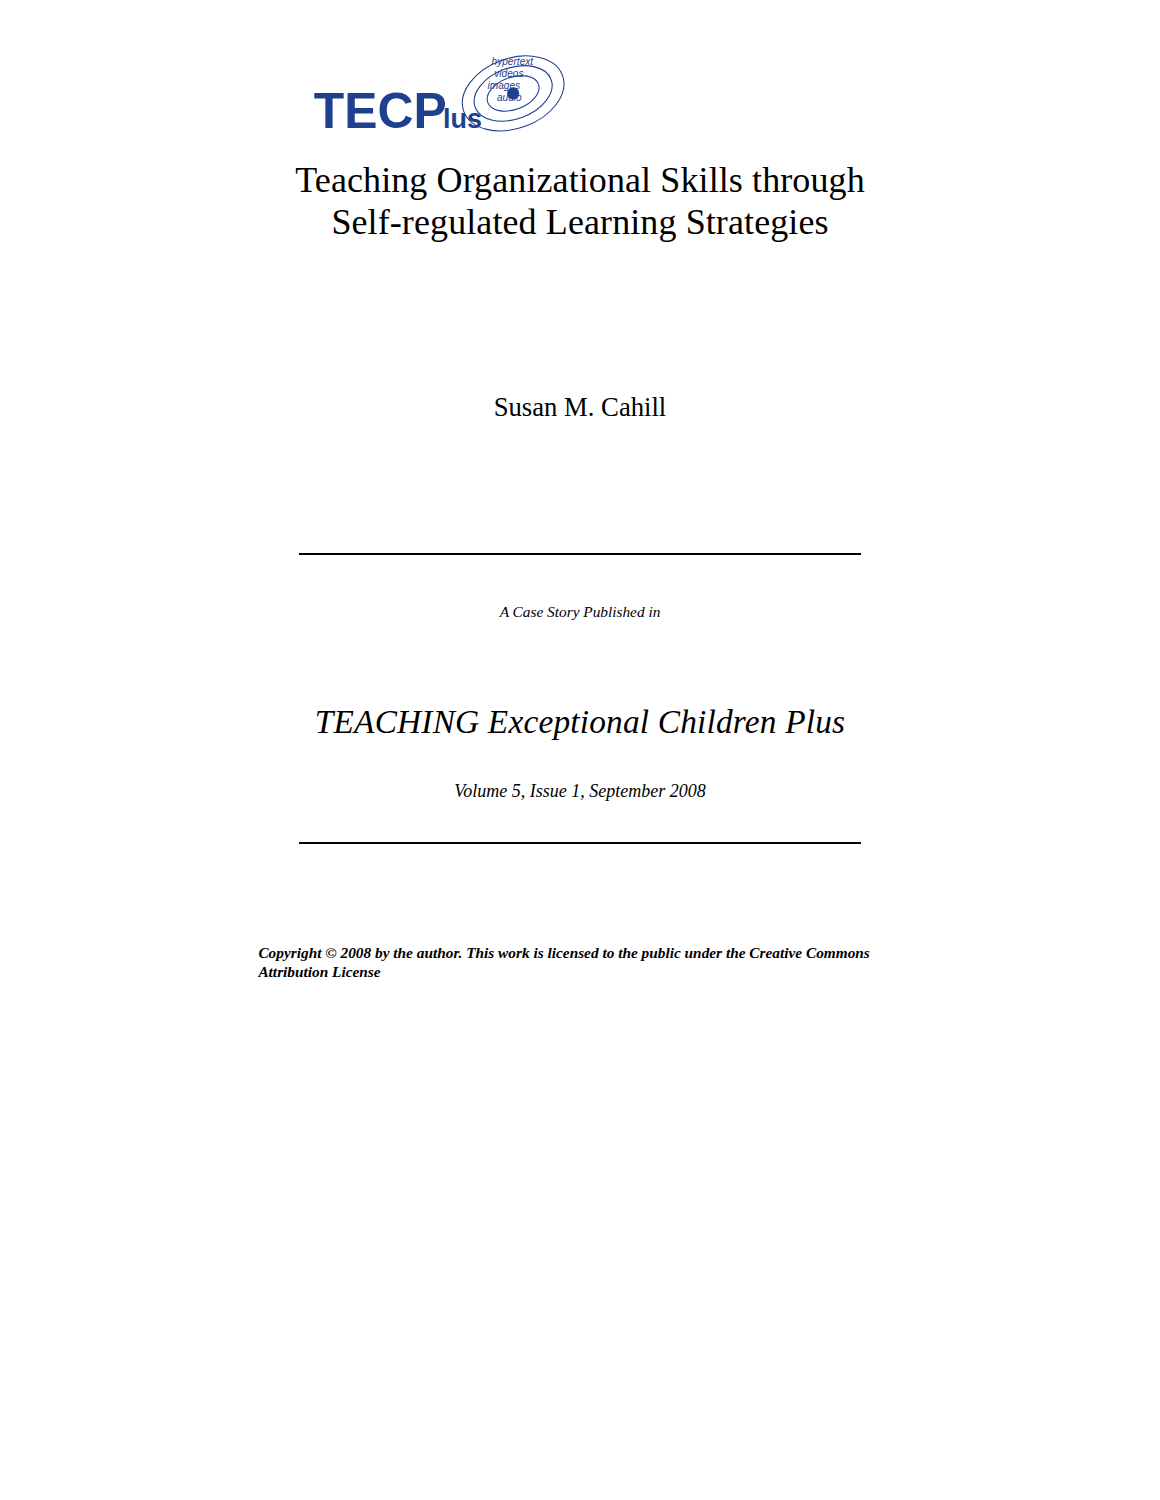Teaching Organizational Skills through Self-regulated Learning Strategies
Susan M. Cahill
A Case Story Published in
TEACHING Exceptional Children Plus
Volume 5, Issue 1, September 2008
Copyright © 2008 by the author. This work is licensed to the public under the Creative Commons Attribution License